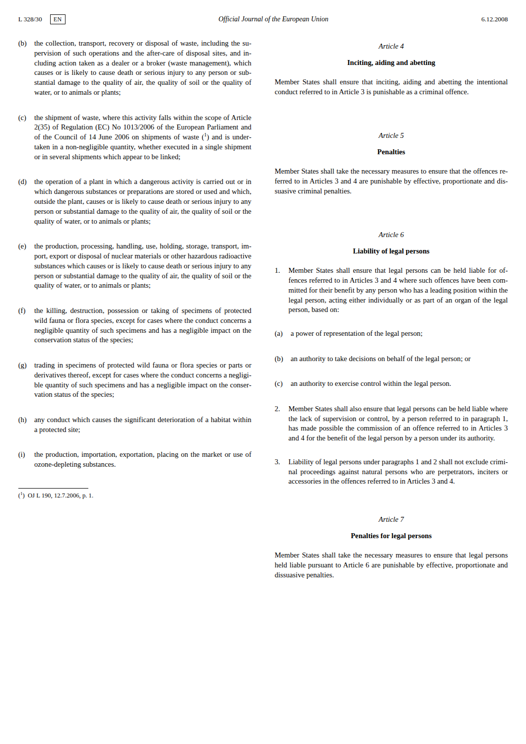L 328/30 EN
Official Journal of the European Union
6.12.2008
(b)
the collection, transport, recovery or disposal of waste, including the supervision of such operations and the after-care of disposal sites, and including action taken as a dealer or a broker (waste management), which causes or is likely to cause death or serious injury to any person or substantial damage to the quality of air, the quality of soil or the quality of water, or to animals or plants;
(c)
the shipment of waste, where this activity falls within the scope of Article 2(35) of Regulation (EC) No 1013/2006 of the European Parliament and of the Council of 14 June 2006 on shipments of waste (1) and is undertaken in a non-negligible quantity, whether executed in a single shipment or in several shipments which appear to be linked;
(d)
the operation of a plant in which a dangerous activity is carried out or in which dangerous substances or preparations are stored or used and which, outside the plant, causes or is likely to cause death or serious injury to any person or substantial damage to the quality of air, the quality of soil or the quality of water, or to animals or plants;
(e)
the production, processing, handling, use, holding, storage, transport, import, export or disposal of nuclear materials or other hazardous radioactive substances which causes or is likely to cause death or serious injury to any person or substantial damage to the quality of air, the quality of soil or the quality of water, or to animals or plants;
(f)
the killing, destruction, possession or taking of specimens of protected wild fauna or flora species, except for cases where the conduct concerns a negligible quantity of such specimens and has a negligible impact on the conservation status of the species;
(g)
trading in specimens of protected wild fauna or flora species or parts or derivatives thereof, except for cases where the conduct concerns a negligible quantity of such specimens and has a negligible impact on the conservation status of the species;
(h)
any conduct which causes the significant deterioration of a habitat within a protected site;
(i)
the production, importation, exportation, placing on the market or use of ozone-depleting substances.
(1) OJ L 190, 12.7.2006, p. 1.
Article 4
Inciting, aiding and abetting
Member States shall ensure that inciting, aiding and abetting the intentional conduct referred to in Article 3 is punishable as a criminal offence.
Article 5
Penalties
Member States shall take the necessary measures to ensure that the offences referred to in Articles 3 and 4 are punishable by effective, proportionate and dissuasive criminal penalties.
Article 6
Liability of legal persons
1.
Member States shall ensure that legal persons can be held liable for offences referred to in Articles 3 and 4 where such offences have been committed for their benefit by any person who has a leading position within the legal person, acting either individually or as part of an organ of the legal person, based on:
(a)
a power of representation of the legal person;
(b)
an authority to take decisions on behalf of the legal person; or
(c)
an authority to exercise control within the legal person.
2.
Member States shall also ensure that legal persons can be held liable where the lack of supervision or control, by a person referred to in paragraph 1, has made possible the commission of an offence referred to in Articles 3 and 4 for the benefit of the legal person by a person under its authority.
3.
Liability of legal persons under paragraphs 1 and 2 shall not exclude criminal proceedings against natural persons who are perpetrators, inciters or accessories in the offences referred to in Articles 3 and 4.
Article 7
Penalties for legal persons
Member States shall take the necessary measures to ensure that legal persons held liable pursuant to Article 6 are punishable by effective, proportionate and dissuasive penalties.